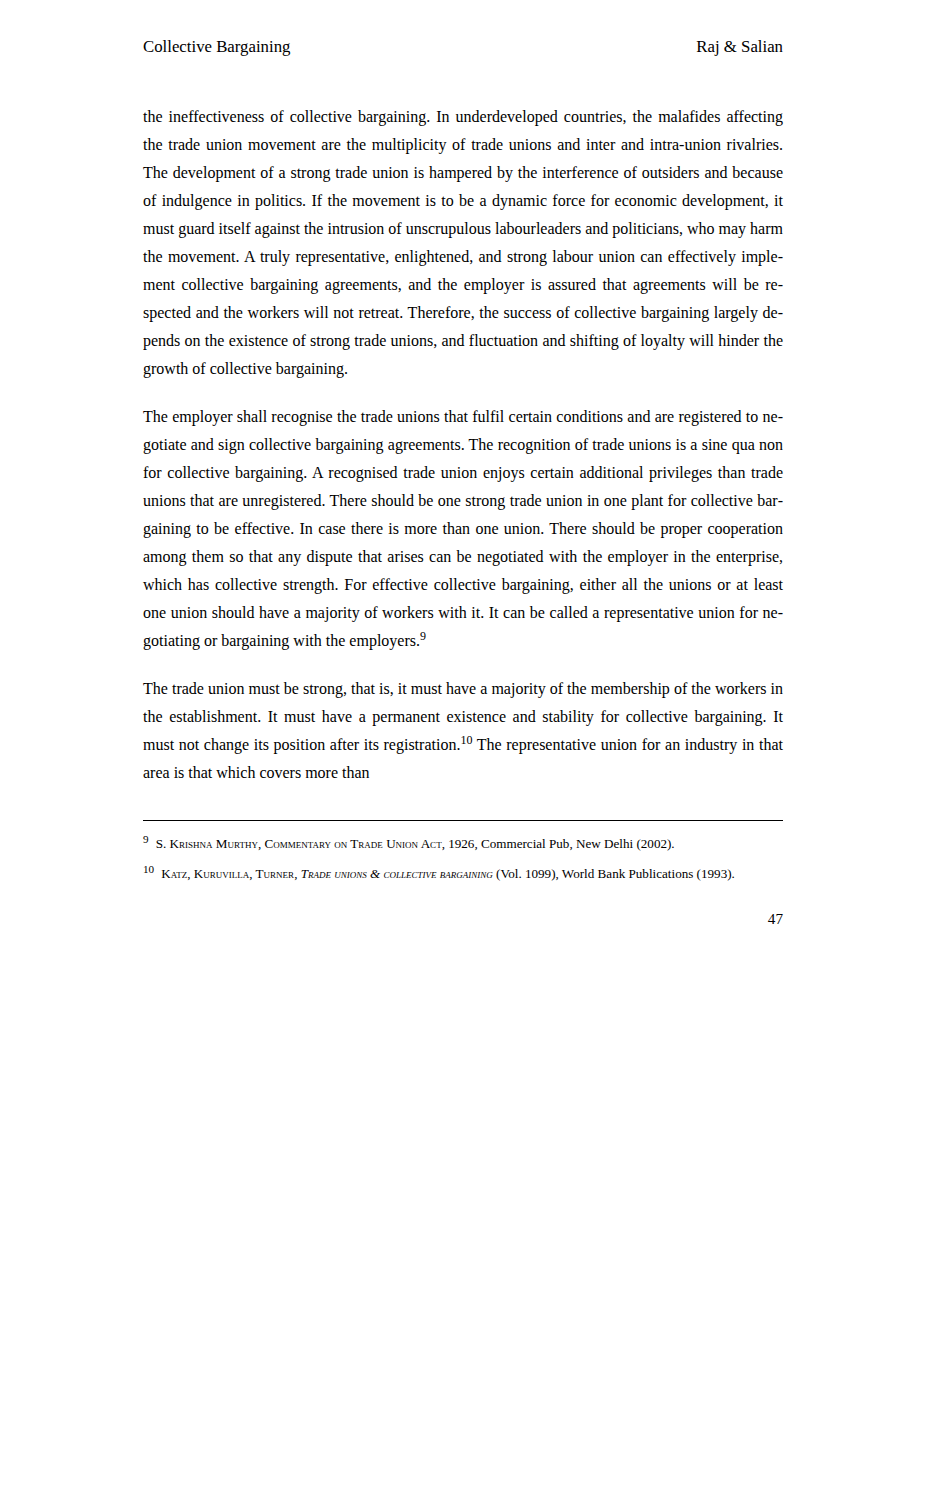Collective Bargaining
Raj & Salian
the ineffectiveness of collective bargaining. In underdeveloped countries, the malafides affecting the trade union movement are the multiplicity of trade unions and inter and intra-union rivalries. The development of a strong trade union is hampered by the interference of outsiders and because of indulgence in politics. If the movement is to be a dynamic force for economic development, it must guard itself against the intrusion of unscrupulous labourleaders and politicians, who may harm the movement. A truly representative, enlightened, and strong labour union can effectively implement collective bargaining agreements, and the employer is assured that agreements will be respected and the workers will not retreat. Therefore, the success of collective bargaining largely depends on the existence of strong trade unions, and fluctuation and shifting of loyalty will hinder the growth of collective bargaining.
The employer shall recognise the trade unions that fulfil certain conditions and are registered to negotiate and sign collective bargaining agreements. The recognition of trade unions is a sine qua non for collective bargaining. A recognised trade union enjoys certain additional privileges than trade unions that are unregistered. There should be one strong trade union in one plant for collective bargaining to be effective. In case there is more than one union. There should be proper cooperation among them so that any dispute that arises can be negotiated with the employer in the enterprise, which has collective strength. For effective collective bargaining, either all the unions or at least one union should have a majority of workers with it. It can be called a representative union for negotiating or bargaining with the employers.9
The trade union must be strong, that is, it must have a majority of the membership of the workers in the establishment. It must have a permanent existence and stability for collective bargaining. It must not change its position after its registration.10 The representative union for an industry in that area is that which covers more than
9 S. Krishna Murthy, Commentary on Trade Union Act, 1926, Commercial Pub, New Delhi (2002).
10 Katz, Kuruvilla, Turner, Trade unions & collective bargaining (Vol. 1099), World Bank Publications (1993).
47